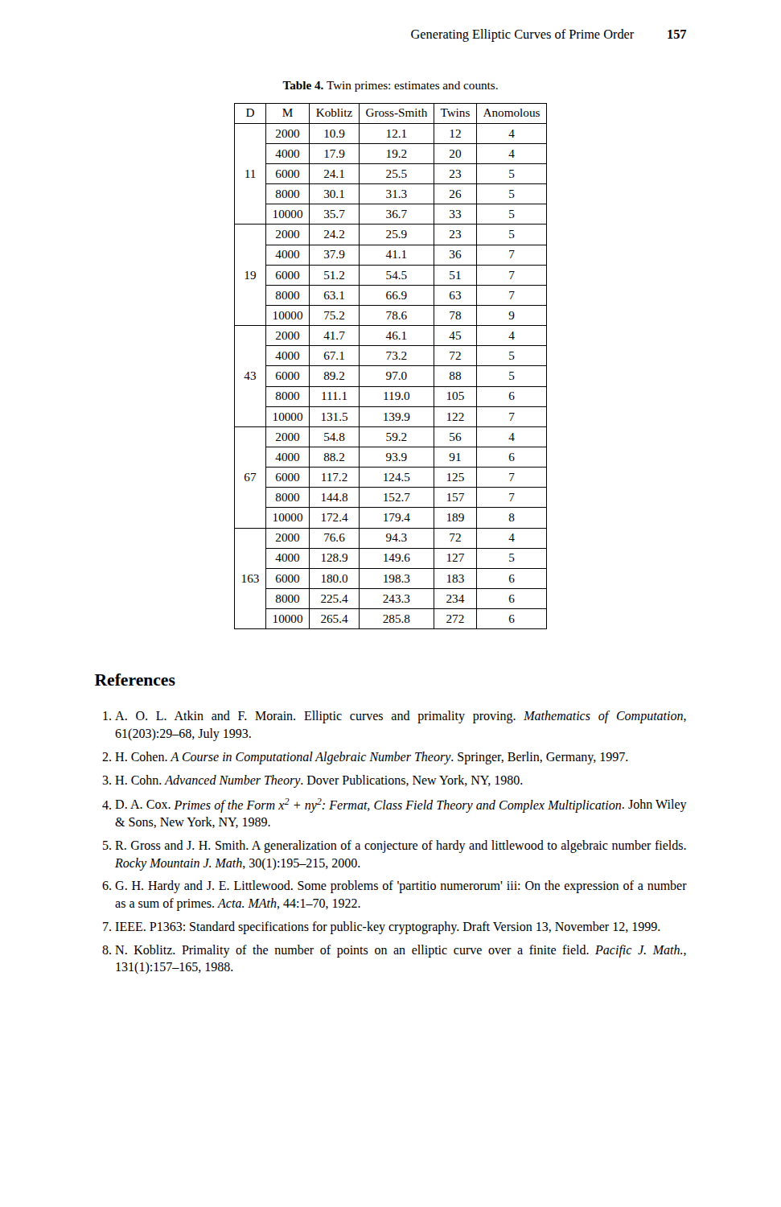Generating Elliptic Curves of Prime Order 157
Table 4. Twin primes: estimates and counts.
| D | M | Koblitz | Gross-Smith | Twins | Anomolous |
| --- | --- | --- | --- | --- | --- |
| 11 | 2000 | 10.9 | 12.1 | 12 | 4 |
| 4000 | 17.9 | 19.2 | 20 | 4 |
| 6000 | 24.1 | 25.5 | 23 | 5 |
| 8000 | 30.1 | 31.3 | 26 | 5 |
| 10000 | 35.7 | 36.7 | 33 | 5 |
| 19 | 2000 | 24.2 | 25.9 | 23 | 5 |
| 4000 | 37.9 | 41.1 | 36 | 7 |
| 6000 | 51.2 | 54.5 | 51 | 7 |
| 8000 | 63.1 | 66.9 | 63 | 7 |
| 10000 | 75.2 | 78.6 | 78 | 9 |
| 43 | 2000 | 41.7 | 46.1 | 45 | 4 |
| 4000 | 67.1 | 73.2 | 72 | 5 |
| 6000 | 89.2 | 97.0 | 88 | 5 |
| 8000 | 111.1 | 119.0 | 105 | 6 |
| 10000 | 131.5 | 139.9 | 122 | 7 |
| 67 | 2000 | 54.8 | 59.2 | 56 | 4 |
| 4000 | 88.2 | 93.9 | 91 | 6 |
| 6000 | 117.2 | 124.5 | 125 | 7 |
| 8000 | 144.8 | 152.7 | 157 | 7 |
| 10000 | 172.4 | 179.4 | 189 | 8 |
| 163 | 2000 | 76.6 | 94.3 | 72 | 4 |
| 4000 | 128.9 | 149.6 | 127 | 5 |
| 6000 | 180.0 | 198.3 | 183 | 6 |
| 8000 | 225.4 | 243.3 | 234 | 6 |
| 10000 | 265.4 | 285.8 | 272 | 6 |
References
A. O. L. Atkin and F. Morain. Elliptic curves and primality proving. Mathematics of Computation, 61(203):29–68, July 1993.
H. Cohen. A Course in Computational Algebraic Number Theory. Springer, Berlin, Germany, 1997.
H. Cohn. Advanced Number Theory. Dover Publications, New York, NY, 1980.
D. A. Cox. Primes of the Form x2 + ny2: Fermat, Class Field Theory and Complex Multiplication. John Wiley & Sons, New York, NY, 1989.
R. Gross and J. H. Smith. A generalization of a conjecture of hardy and littlewood to algebraic number fields. Rocky Mountain J. Math, 30(1):195–215, 2000.
G. H. Hardy and J. E. Littlewood. Some problems of 'partitio numerorum' iii: On the expression of a number as a sum of primes. Acta. MAth, 44:1–70, 1922.
IEEE. P1363: Standard specifications for public-key cryptography. Draft Version 13, November 12, 1999.
N. Koblitz. Primality of the number of points on an elliptic curve over a finite field. Pacific J. Math., 131(1):157–165, 1988.